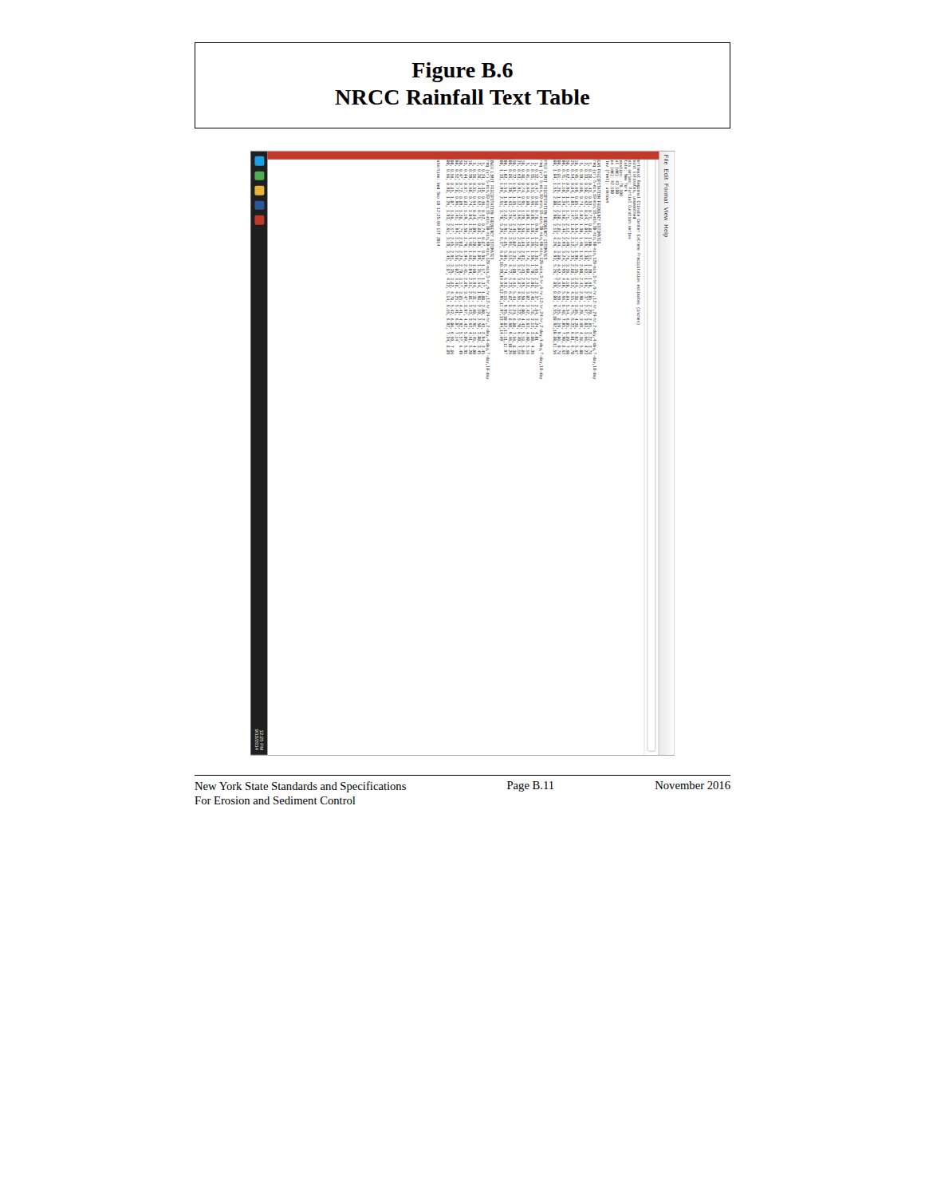Figure B.6
NRCC Rainfall Text Table
File Edit Format View Help
Northeast Regional Climate Center Extreme Precipitation estimates (inches)
Point Estimates, unsmoothed
Data series: Partial Duration series
State: New York
Location: -76.100
Lat (dd): 43.100
Lon (dd): 42.100
Elev (feet): unknown

MEAN PRECIPITATION FREQUENCY ESTIMATES
Freq (yr) 5-min,10-min,15-min,30-min,60-min,120-min,3-hr,6-hr,12-hr,24-hr,2-day,4-day,7-day,10-day
  1, 0.28, 0.43, 0.53, 0.71, 0.88, 1.00, 1.11, 1.39, 1.69, 2.05, 2.29, 2.65, 3.22, 3.78
  2, 0.33, 0.50, 0.62, 0.84, 1.04, 1.19, 1.30, 1.62, 1.96, 2.37, 2.67, 3.03, 3.66, 4.23
  5, 0.39, 0.60, 0.74, 1.02, 1.30, 1.46, 1.62, 2.00, 2.42, 2.90, 3.29, 3.69, 4.38, 5.00
 10, 0.45, 0.69, 0.85, 1.19, 1.54, 1.71, 1.90, 2.35, 2.84, 3.38, 3.86, 4.28, 5.02, 5.67
 25, 0.54, 0.84, 1.03, 1.47, 1.84, 2.12, 2.35, 2.88, 3.52, 4.15, 4.75, 5.22, 6.01, 6.70
 50, 0.62, 0.96, 1.17, 1.71, 2.12, 2.49, 2.76, 3.36, 4.10, 4.84, 5.54, 6.05, 6.89, 7.60
100, 0.71, 1.10, 1.34, 1.98, 2.44, 2.93, 3.24, 3.95, 4.80, 5.66, 6.48, 7.05, 7.90, 8.62
200, 0.81, 1.26, 1.53, 2.30, 2.81, 3.44, 3.80, 4.62, 5.62, 6.59, 7.55, 8.19, 9.06, 9.78
500, 1.04, 1.55, 2.00, 2.90, 3.13, 4.26, 4.93, 5.26, 7.09, 8.09, 9.55,10.92,10.80,11.56

UPPER LIMIT PRECIPITATION FREQUENCY ESTIMATES
Freq (yr) 5-min,10-min,15-min,30-min,60-min,120-min,3-hr,6-hr,12-hr,24-hr,2-day,4-day,7-day,10-day
  1, 0.32, 0.47, 0.58, 0.78, 0.96, 1.22, 1.36, 1.65, 2.23, 2.37, 2.84, 3.24, 4.01
  2, 0.35, 0.53, 0.66, 0.89, 1.10, 1.36, 1.50, 1.70, 2.08, 2.48, 2.78, 3.13, 3.80, 4.36
  5, 0.41, 0.64, 0.80, 1.09, 1.38, 1.56, 1.74, 2.08, 2.53, 3.02, 3.42, 3.83, 4.60, 5.16
 10, 0.48, 0.74, 0.91, 1.29, 1.58, 1.84, 2.03, 2.43, 2.95, 3.50, 4.00, 4.43, 5.18, 5.86
 25, 0.63, 0.91, 1.12, 1.66, 2.04, 2.43, 2.70, 3.17, 3.87, 4.56, 5.22, 5.70, 6.49, 7.16
 50, 0.72, 1.05, 1.35, 1.97, 2.45, 3.02, 3.21, 3.80, 4.62, 5.44, 6.24, 6.80, 7.56, 8.30
100, 0.86, 1.30, 1.63, 2.36, 3.24, 3.91, 4.15, 4.72, 5.23, 6.82, 8.12, 8.60, 9.46,10.26
200, 1.02, 1.54, 1.94, 2.82, 3.91, 4.85, 5.06, 6.74, 6.93, 8.15, 9.95,10.82,11.11,11.97
500, 1.33, 1.96, 2.51, 3.70, 5.26, 6.37, 6.84,10.39,10.69,12.95,11.97,13.94,14.69

LOWER LIMIT PRECIPITATION FREQUENCY ESTIMATES
Freq (yr) 5-min,10-min,15-min,30-min,60-min,120-min,3-hr,6-hr,12-hr,24-hr,2-day,4-day,7-day,10-day
  1, 0.24, 0.38, 0.46, 0.62, 0.76, 0.87, 0.96, 1.17, 1.37, 1.80, 2.00, 2.43, 2.94, 3.45
  2, 0.28, 0.43, 0.52, 0.71, 0.88, 1.00, 1.09, 1.31, 1.64, 1.98, 2.19, 2.50, 3.00, 3.45
  5, 0.36, 0.51, 0.64, 0.84, 1.09, 1.20, 1.30, 1.60, 1.94, 2.31, 2.60, 2.91, 3.45, 4.00
 10, 0.39, 0.60, 0.74, 1.04, 1.31, 1.48, 1.68, 2.04, 2.51, 2.81, 3.43, 3.63, 4.51, 5.20
 25, 0.44, 0.67, 0.83, 1.19, 1.50, 1.79, 1.94, 2.41, 2.89, 3.47, 3.97, 4.42, 5.09, 5.91
 50, 0.47, 0.72, 0.89, 1.28, 1.71, 2.03, 2.24, 2.70, 3.17, 3.85, 4.41, 4.92, 5.57, 6.49
100, 0.52, 0.78, 0.96, 1.41, 1.94, 2.31, 2.58, 3.02, 3.48, 4.25, 5.41, 6.07, 7.14
200, 0.56, 0.85, 1.07, 1.56, 2.17, 2.65, 2.91, 3.35, 3.82, 4.70, 5.42, 6.06, 6.59, 7.86
500, 0.66, 0.98, 1.26, 1.93, 2.61, 3.19, 3.45, 3.87, 4.32, 5.14, 6.16, 6.92, 7.34, 8.89

Date/time: Wed Sep 10 12:25:00 EDT 2014
12:25 PM
9/10/2014
New York State Standards and Specifications
For Erosion and Sediment Control
Page B.11
November 2016